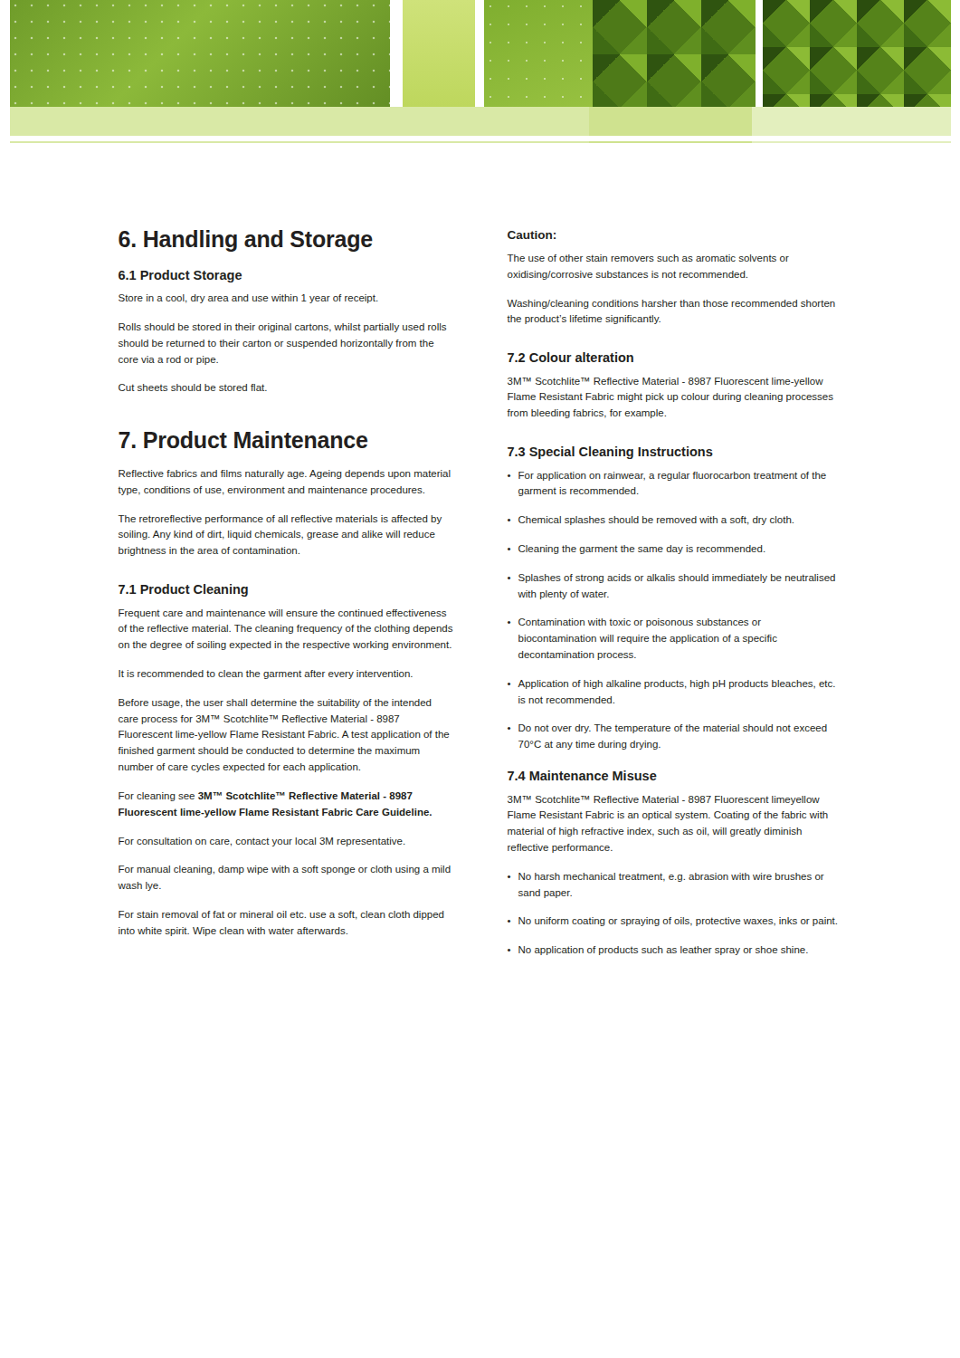6. Handling and Storage
6.1 Product Storage
Store in a cool, dry area and use within 1 year of receipt.
Rolls should be stored in their original cartons, whilst partially used rolls should be returned to their carton or suspended horizontally from the core via a rod or pipe.
Cut sheets should be stored flat.
7. Product Maintenance
Reflective fabrics and films naturally age. Ageing depends upon material type, conditions of use, environment and maintenance procedures.
The retroreflective performance of all reflective materials is affected by soiling. Any kind of dirt, liquid chemicals, grease and alike will reduce brightness in the area of contamination.
7.1 Product Cleaning
Frequent care and maintenance will ensure the continued effectiveness of the reflective material. The cleaning frequency of the clothing depends on the degree of soiling expected in the respective working environment.
It is recommended to clean the garment after every intervention.
Before usage, the user shall determine the suitability of the intended care process for 3M™ Scotchlite™ Reflective Material - 8987 Fluorescent lime-yellow Flame Resistant Fabric. A test application of the finished garment should be conducted to determine the maximum number of care cycles expected for each application.
For cleaning see 3M™ Scotchlite™ Reflective Material - 8987 Fluorescent lime-yellow Flame Resistant Fabric Care Guideline.
For consultation on care, contact your local 3M representative.
For manual cleaning, damp wipe with a soft sponge or cloth using a mild wash lye.
For stain removal of fat or mineral oil etc. use a soft, clean cloth dipped into white spirit. Wipe clean with water afterwards.
Caution:
The use of other stain removers such as aromatic solvents or oxidising/corrosive substances is not recommended.
Washing/cleaning conditions harsher than those recommended shorten the product’s lifetime significantly.
7.2 Colour alteration
3M™ Scotchlite™ Reflective Material - 8987 Fluorescent lime-yellow Flame Resistant Fabric might pick up colour during cleaning processes from bleeding fabrics, for example.
7.3 Special Cleaning Instructions
For application on rainwear, a regular fluorocarbon treatment of the garment is recommended.
Chemical splashes should be removed with a soft, dry cloth.
Cleaning the garment the same day is recommended.
Splashes of strong acids or alkalis should immediately be neutralised with plenty of water.
Contamination with toxic or poisonous substances or biocontamination will require the application of a specific decontamination process.
Application of high alkaline products, high pH products bleaches, etc. is not recommended.
Do not over dry. The temperature of the material should not exceed 70°C at any time during drying.
7.4 Maintenance Misuse
3M™ Scotchlite™ Reflective Material - 8987 Fluorescent limeyellow Flame Resistant Fabric is an optical system. Coating of the fabric with material of high refractive index, such as oil, will greatly diminish reflective performance.
No harsh mechanical treatment, e.g. abrasion with wire brushes or sand paper.
No uniform coating or spraying of oils, protective waxes, inks or paint.
No application of products such as leather spray or shoe shine.